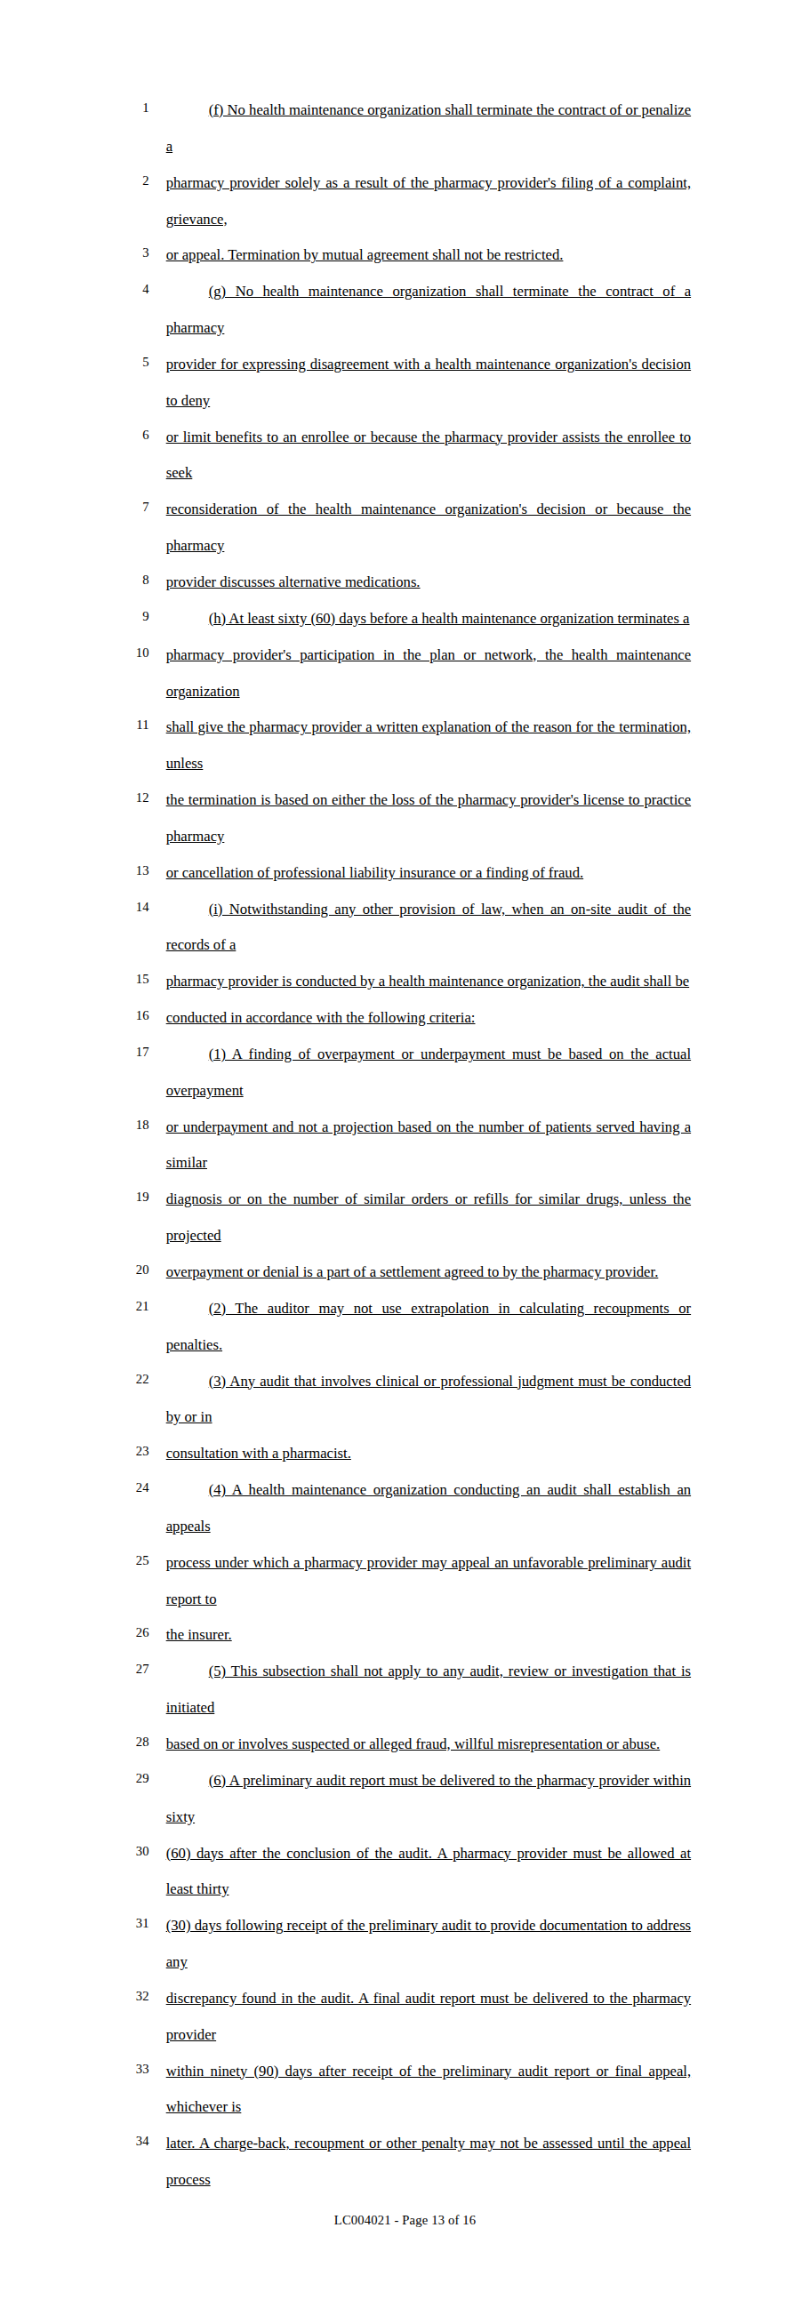(f) No health maintenance organization shall terminate the contract of or penalize a
pharmacy provider solely as a result of the pharmacy provider's filing of a complaint, grievance,
or appeal. Termination by mutual agreement shall not be restricted.
(g) No health maintenance organization shall terminate the contract of a pharmacy
provider for expressing disagreement with a health maintenance organization's decision to deny
or limit benefits to an enrollee or because the pharmacy provider assists the enrollee to seek
reconsideration of the health maintenance organization's decision or because the pharmacy
provider discusses alternative medications.
(h) At least sixty (60) days before a health maintenance organization terminates a
pharmacy provider's participation in the plan or network, the health maintenance organization
shall give the pharmacy provider a written explanation of the reason for the termination, unless
the termination is based on either the loss of the pharmacy provider's license to practice pharmacy
or cancellation of professional liability insurance or a finding of fraud.
(i) Notwithstanding any other provision of law, when an on-site audit of the records of a
pharmacy provider is conducted by a health maintenance organization, the audit shall be
conducted in accordance with the following criteria:
(1) A finding of overpayment or underpayment must be based on the actual overpayment
or underpayment and not a projection based on the number of patients served having a similar
diagnosis or on the number of similar orders or refills for similar drugs, unless the projected
overpayment or denial is a part of a settlement agreed to by the pharmacy provider.
(2) The auditor may not use extrapolation in calculating recoupments or penalties.
(3) Any audit that involves clinical or professional judgment must be conducted by or in
consultation with a pharmacist.
(4) A health maintenance organization conducting an audit shall establish an appeals
process under which a pharmacy provider may appeal an unfavorable preliminary audit report to
the insurer.
(5) This subsection shall not apply to any audit, review or investigation that is initiated
based on or involves suspected or alleged fraud, willful misrepresentation or abuse.
(6) A preliminary audit report must be delivered to the pharmacy provider within sixty
(60) days after the conclusion of the audit. A pharmacy provider must be allowed at least thirty
(30) days following receipt of the preliminary audit to provide documentation to address any
discrepancy found in the audit. A final audit report must be delivered to the pharmacy provider
within ninety (90) days after receipt of the preliminary audit report or final appeal, whichever is
later. A charge-back, recoupment or other penalty may not be assessed until the appeal process
LC004021 - Page 13 of 16